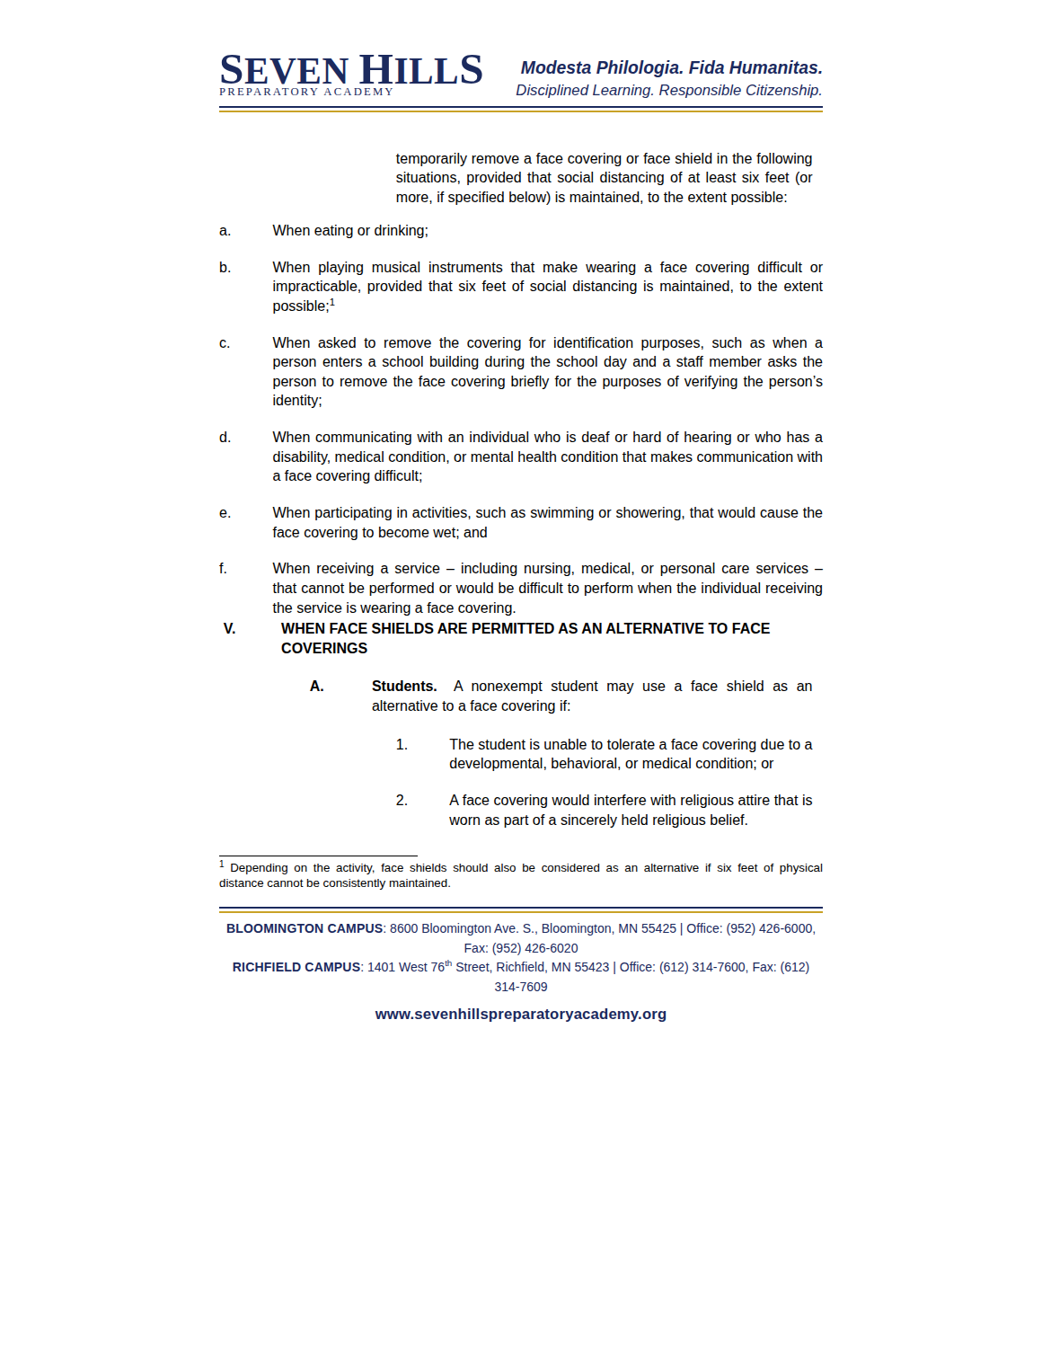SEVEN HILLS
PREPARATORY ACADEMY
Modesta Philologia. Fida Humanitas.
Disciplined Learning. Responsible Citizenship.
temporarily remove a face covering or face shield in the following situations, provided that social distancing of at least six feet (or more, if specified below) is maintained, to the extent possible:
a. When eating or drinking;
b. When playing musical instruments that make wearing a face covering difficult or impracticable, provided that six feet of social distancing is maintained, to the extent possible;1
c. When asked to remove the covering for identification purposes, such as when a person enters a school building during the school day and a staff member asks the person to remove the face covering briefly for the purposes of verifying the person’s identity;
d. When communicating with an individual who is deaf or hard of hearing or who has a disability, medical condition, or mental health condition that makes communication with a face covering difficult;
e. When participating in activities, such as swimming or showering, that would cause the face covering to become wet; and
f. When receiving a service – including nursing, medical, or personal care services – that cannot be performed or would be difficult to perform when the individual receiving the service is wearing a face covering.
V. WHEN FACE SHIELDS ARE PERMITTED AS AN ALTERNATIVE TO FACE COVERINGS
A. Students. A nonexempt student may use a face shield as an alternative to a face covering if:
1. The student is unable to tolerate a face covering due to a developmental, behavioral, or medical condition; or
2. A face covering would interfere with religious attire that is worn as part of a sincerely held religious belief.
1 Depending on the activity, face shields should also be considered as an alternative if six feet of physical distance cannot be consistently maintained.
BLOOMINGTON CAMPUS: 8600 Bloomington Ave. S., Bloomington, MN 55425 | Office: (952) 426-6000, Fax: (952) 426-6020
RICHFIELD CAMPUS: 1401 West 76th Street, Richfield, MN 55423 | Office: (612) 314-7600, Fax: (612) 314-7609
www.sevenhillspreparatoryacademy.org